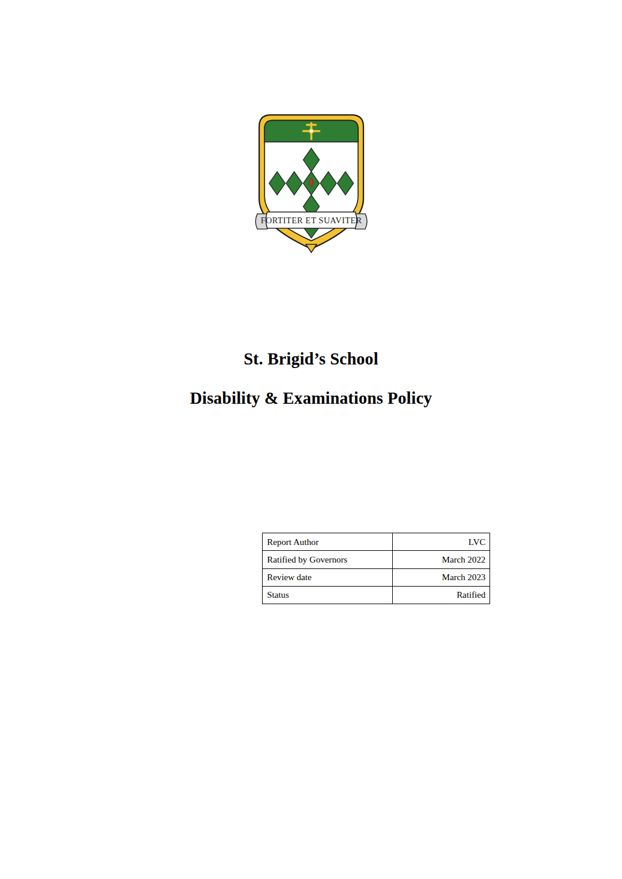FORTITER ET SUAVITER
St. Brigid’s School
Disability & Examinations Policy
| Report Author | LVC |
| Ratified by Governors | March 2022 |
| Review date | March 2023 |
| Status | Ratified |